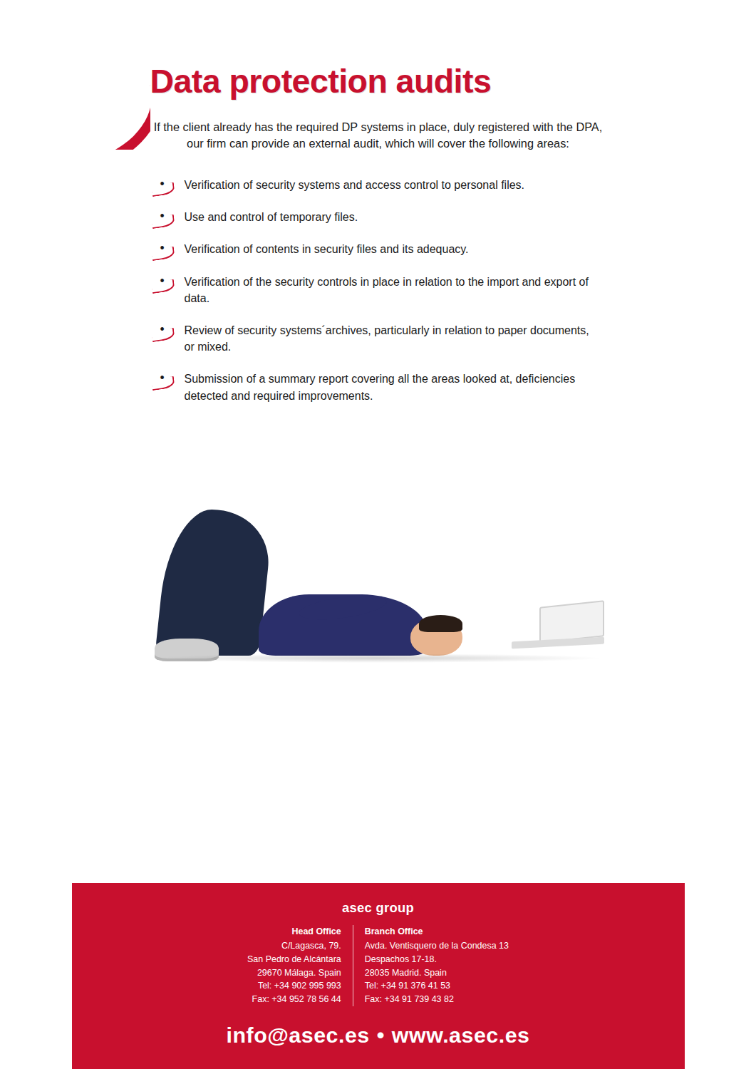Data protection audits
If the client already has the required DP systems in place, duly registered with the DPA, our firm can provide an external audit, which will cover the following areas:
Verification of security systems and access control to personal files.
Use and control of temporary files.
Verification of contents in security files and its adequacy.
Verification of the security controls in place in relation to the import and export of data.
Review of security systems´archives, particularly in relation to paper documents, or mixed.
Submission of a summary report covering all the areas looked at, deficiencies detected and required improvements.
asec group
Head Office C/Lagasca, 79.
San Pedro de Alcántara
29670 Málaga. Spain
Tel: +34 902 995 993
Fax: +34 952 78 56 44
Branch Office Avda. Ventisquero de la Condesa 13
Despachos 17-18.
28035 Madrid. Spain
Tel: +34 91 376 41 53
Fax: +34 91 739 43 82
info@asec.es•www.asec.es